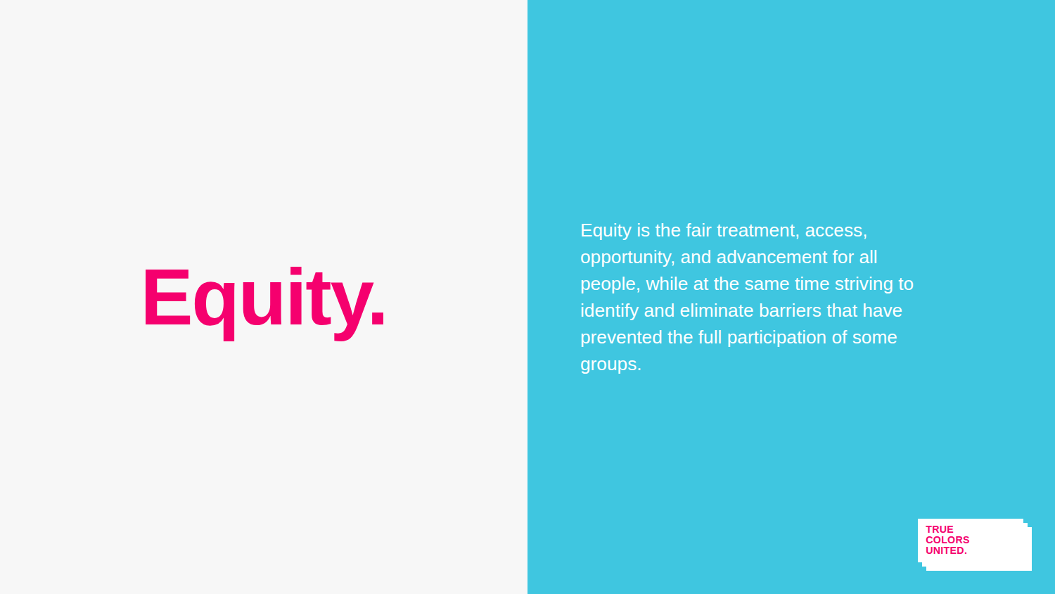Equity.
Equity is the fair treatment, access, opportunity, and advancement for all people, while at the same time striving to identify and eliminate barriers that have prevented the full participation of some groups.
TRUE COLORS UNITED.